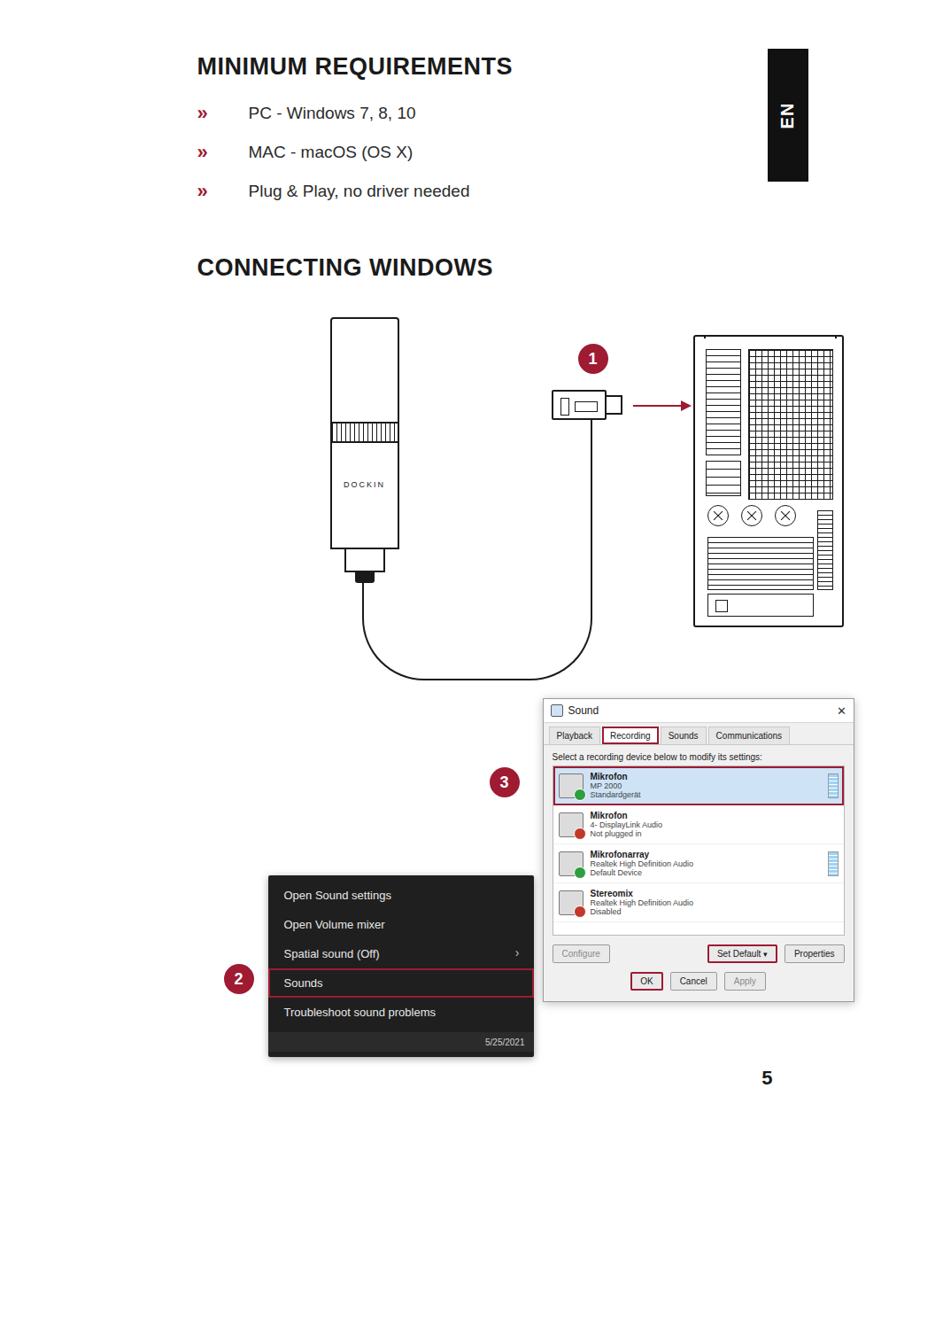EN
Minimum Requirements
PC - Windows 7, 8, 10
MAC - macOS (OS X)
Plug & Play, no driver needed
Connecting Windows
DOCKIN
1
2
3
Open Sound settings
Open Volume mixer
Spatial sound (Off)
Sounds
Troubleshoot sound problems
5/25/2021
Sound
✕
Playback Recording Sounds Communications
Select a recording device below to modify its settings:
Mikrofon MP 2000 Standardgerät
Mikrofon 4- DisplayLink Audio Not plugged in
Mikrofonarray Realtek High Definition Audio Default Device
Stereomix Realtek High Definition Audio Disabled
Configure
Set Default
Properties
OK
Cancel
Apply
5